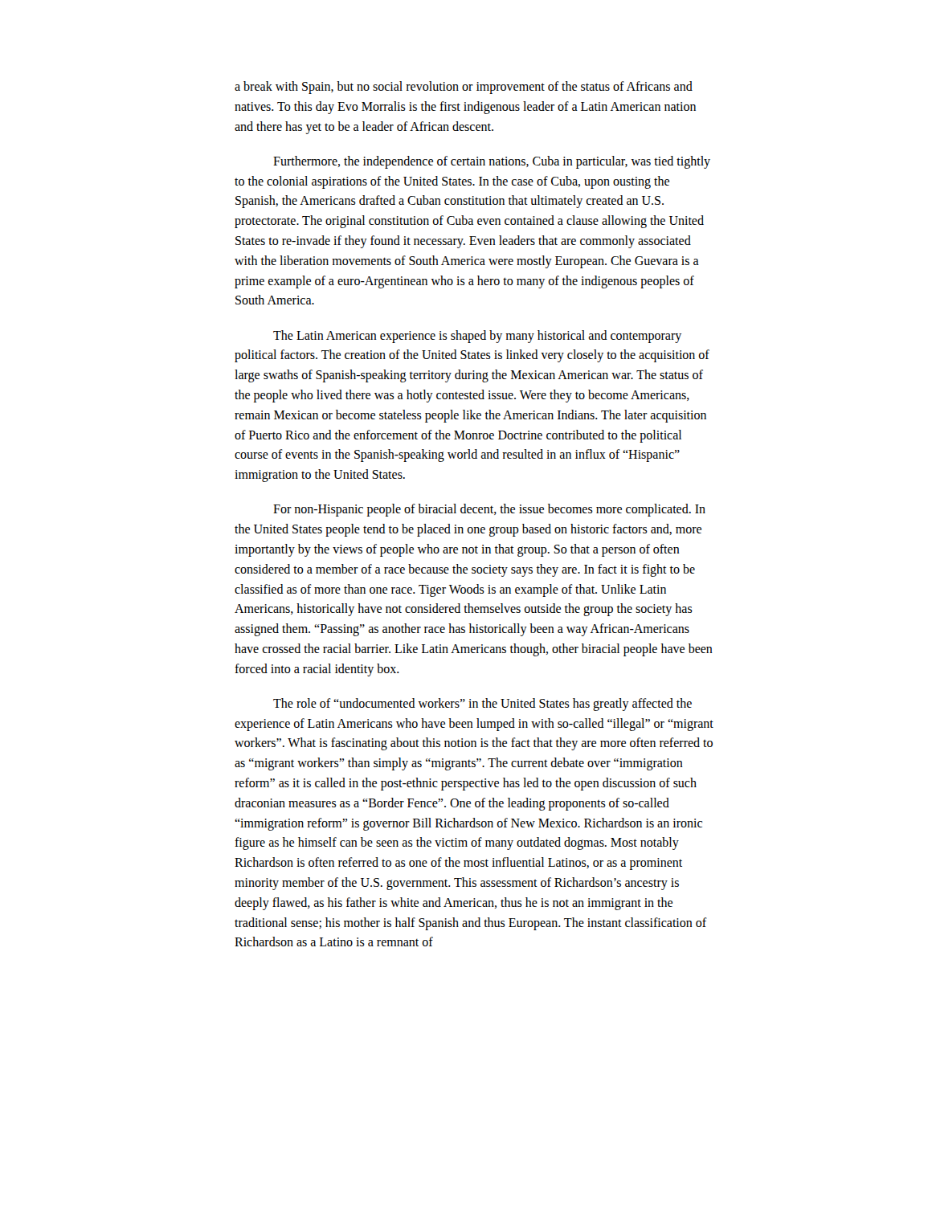a break with Spain, but no social revolution or improvement of the status of Africans and natives. To this day Evo Morralis is the first indigenous leader of a Latin American nation and there has yet to be a leader of African descent.
Furthermore, the independence of certain nations, Cuba in particular, was tied tightly to the colonial aspirations of the United States. In the case of Cuba, upon ousting the Spanish, the Americans drafted a Cuban constitution that ultimately created an U.S. protectorate. The original constitution of Cuba even contained a clause allowing the United States to re-invade if they found it necessary. Even leaders that are commonly associated with the liberation movements of South America were mostly European. Che Guevara is a prime example of a euro-Argentinean who is a hero to many of the indigenous peoples of South America.
The Latin American experience is shaped by many historical and contemporary political factors. The creation of the United States is linked very closely to the acquisition of large swaths of Spanish-speaking territory during the Mexican American war. The status of the people who lived there was a hotly contested issue. Were they to become Americans, remain Mexican or become stateless people like the American Indians. The later acquisition of Puerto Rico and the enforcement of the Monroe Doctrine contributed to the political course of events in the Spanish-speaking world and resulted in an influx of “Hispanic” immigration to the United States.
For non-Hispanic people of biracial decent, the issue becomes more complicated. In the United States people tend to be placed in one group based on historic factors and, more importantly by the views of people who are not in that group. So that a person of often considered to a member of a race because the society says they are. In fact it is fight to be classified as of more than one race. Tiger Woods is an example of that. Unlike Latin Americans, historically have not considered themselves outside the group the society has assigned them. “Passing” as another race has historically been a way African-Americans have crossed the racial barrier. Like Latin Americans though, other biracial people have been forced into a racial identity box.
The role of “undocumented workers” in the United States has greatly affected the experience of Latin Americans who have been lumped in with so-called “illegal” or “migrant workers”. What is fascinating about this notion is the fact that they are more often referred to as “migrant workers” than simply as “migrants”. The current debate over “immigration reform” as it is called in the post-ethnic perspective has led to the open discussion of such draconian measures as a “Border Fence”. One of the leading proponents of so-called “immigration reform” is governor Bill Richardson of New Mexico. Richardson is an ironic figure as he himself can be seen as the victim of many outdated dogmas. Most notably Richardson is often referred to as one of the most influential Latinos, or as a prominent minority member of the U.S. government. This assessment of Richardson’s ancestry is deeply flawed, as his father is white and American, thus he is not an immigrant in the traditional sense; his mother is half Spanish and thus European. The instant classification of Richardson as a Latino is a remnant of